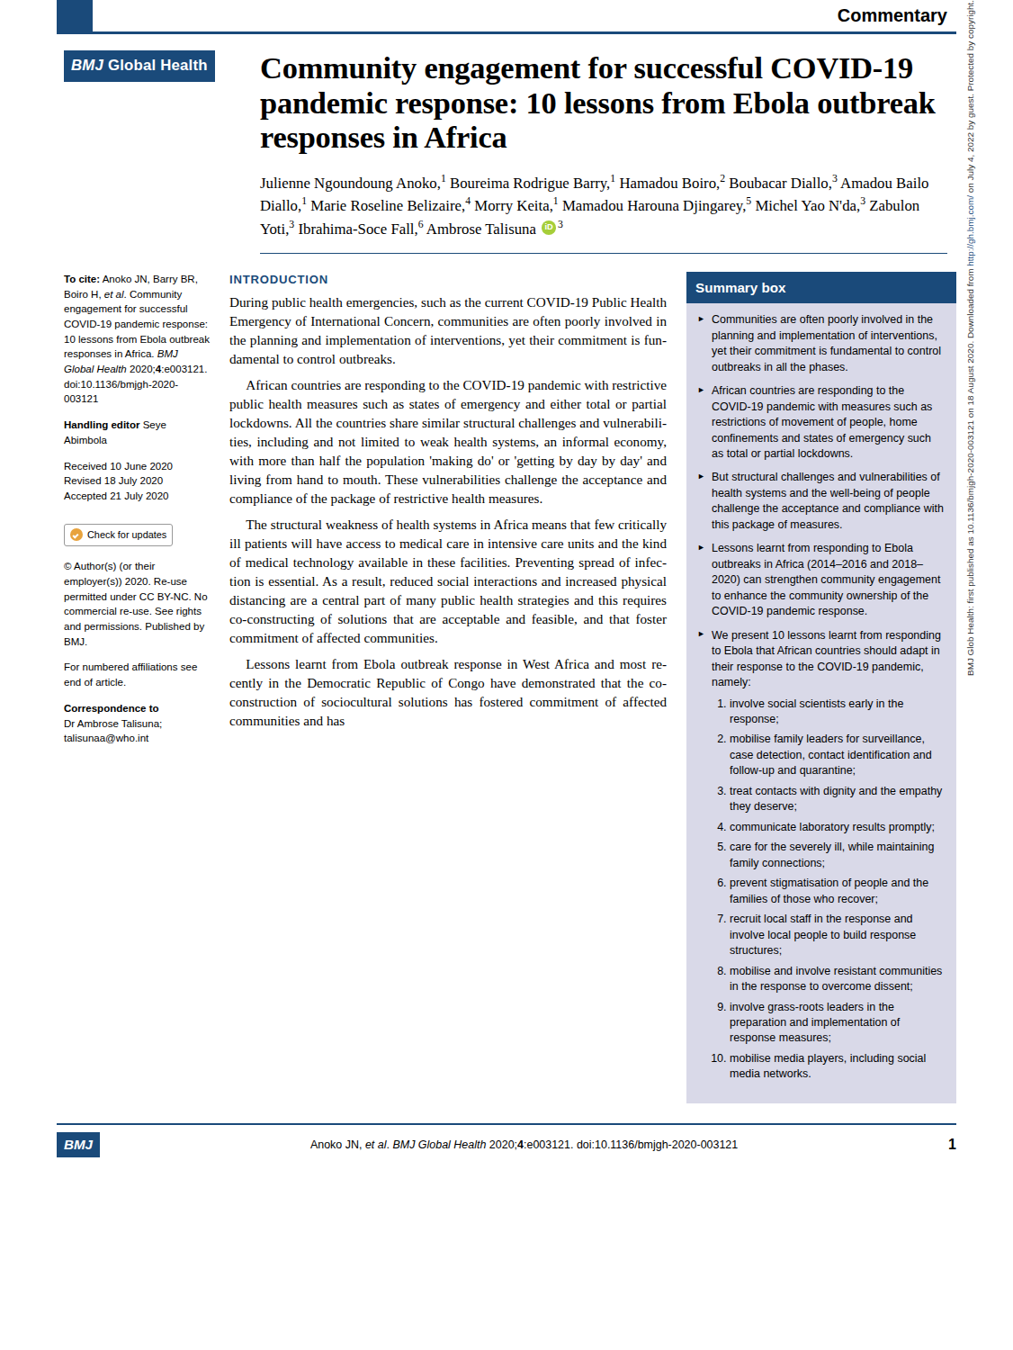BMJ Glob Health: first published as 10.1136/bmjgh-2020-003121 on 18 August 2020. Downloaded from http://gh.bmj.com/ on July 4, 2022 by guest. Protected by copyright.
Commentary
BMJ Global Health
Community engagement for successful COVID-19 pandemic response: 10 lessons from Ebola outbreak responses in Africa
Julienne Ngoundoung Anoko,1 Boureima Rodrigue Barry,1 Hamadou Boiro,2 Boubacar Diallo,3 Amadou Bailo Diallo,1 Marie Roseline Belizaire,4 Morry Keita,1 Mamadou Harouna Djingarey,5 Michel Yao N'da,3 Zabulon Yoti,3 Ibrahima-Soce Fall,6 Ambrose Talisuna 3
To cite: Anoko JN, Barry BR, Boiro H, et al. Community engagement for successful COVID-19 pandemic response: 10 lessons from Ebola outbreak responses in Africa. BMJ Global Health 2020;4:e003121. doi:10.1136/bmjgh-2020-003121
Handling editor Seye Abimbola
Received 10 June 2020
Revised 18 July 2020
Accepted 21 July 2020
Check for updates
© Author(s) (or their employer(s)) 2020. Re-use permitted under CC BY-NC. No commercial re-use. See rights and permissions. Published by BMJ.
For numbered affiliations see end of article.
Correspondence to
Dr Ambrose Talisuna;
talisunaa@who.int
Introduction
During public health emergencies, such as the current COVID-19 Public Health Emergency of International Concern, communities are often poorly involved in the planning and implementation of interventions, yet their commitment is fundamental to control outbreaks.
African countries are responding to the COVID-19 pandemic with restrictive public health measures such as states of emergency and either total or partial lockdowns. All the countries share similar structural challenges and vulnerabilities, including and not limited to weak health systems, an informal economy, with more than half the population 'making do' or 'getting by day by day' and living from hand to mouth. These vulnerabilities challenge the acceptance and compliance of the package of restrictive health measures.
The structural weakness of health systems in Africa means that few critically ill patients will have access to medical care in intensive care units and the kind of medical technology available in these facilities. Preventing spread of infection is essential. As a result, reduced social interactions and increased physical distancing are a central part of many public health strategies and this requires co-constructing of solutions that are acceptable and feasible, and that foster commitment of affected communities.
Lessons learnt from Ebola outbreak response in West Africa and most recently in the Democratic Republic of Congo have demonstrated that the co-construction of sociocultural solutions has fostered commitment of affected communities and has
Summary box
Communities are often poorly involved in the planning and implementation of interventions, yet their commitment is fundamental to control outbreaks in all the phases.
African countries are responding to the COVID-19 pandemic with measures such as restrictions of movement of people, home confinements and states of emergency such as total or partial lockdowns.
But structural challenges and vulnerabilities of health systems and the well-being of people challenge the acceptance and compliance with this package of measures.
Lessons learnt from responding to Ebola outbreaks in Africa (2014–2016 and 2018–2020) can strengthen community engagement to enhance the community ownership of the COVID-19 pandemic response.
We present 10 lessons learnt from responding to Ebola that African countries should adapt in their response to the COVID-19 pandemic, namely:
involve social scientists early in the response;
mobilise family leaders for surveillance, case detection, contact identification and follow-up and quarantine;
treat contacts with dignity and the empathy they deserve;
communicate laboratory results promptly;
care for the severely ill, while maintaining family connections;
prevent stigmatisation of people and the families of those who recover;
recruit local staff in the response and involve local people to build response structures;
mobilise and involve resistant communities in the response to overcome dissent;
involve grass-roots leaders in the preparation and implementation of response measures;
mobilise media players, including social media networks.
BMJ
Anoko JN, et al. BMJ Global Health 2020;4:e003121. doi:10.1136/bmjgh-2020-003121
1